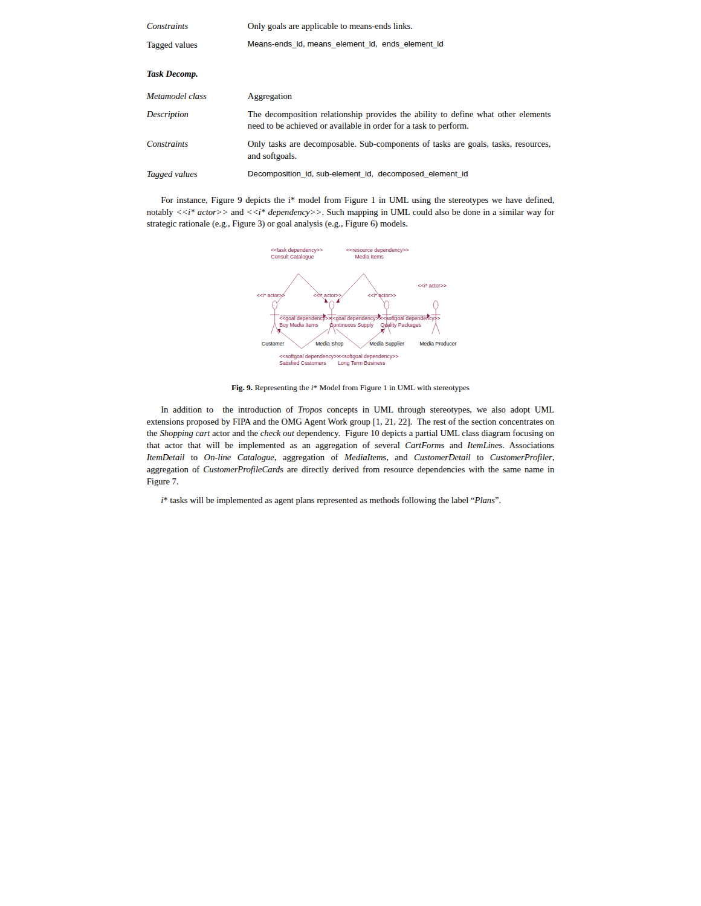| Constraints | Only goals are applicable to means-ends links. |
| Tagged values | Means-ends_id, means_element_id, ends_element_id |
Task Decomp.
| Metamodel class | Aggregation |
| Description | The decomposition relationship provides the ability to define what other elements need to be achieved or available in order for a task to perform. |
| Constraints | Only tasks are decomposable. Sub-components of tasks are goals, tasks, resources, and softgoals. |
| Tagged values | Decomposition_id, sub-element_id, decomposed_element_id |
For instance, Figure 9 depicts the i* model from Figure 1 in UML using the stereotypes we have defined, notably <<i* actor>> and <<i* dependency>>. Such mapping in UML could also be done in a similar way for strategic rationale (e.g., Figure 3) or goal analysis (e.g., Figure 6) models.
<<task dependency>>
Consult Catalogue
<<resource dependency>>
Media Items
<<i* actor>>
<<i* actor>>
<<i* actor>>
<<i* actor>>
<<goal dependency>>
Buy Media Items
<<goal dependency>>
Continuous Supply
<<softgoal dependency>>
Quality Packages
Customer
Media Shop
Media Supplier
Media Producer
<<softgoal dependency>>
Satisfied Customers
<<softgoal dependency>>
Long Term Business
Fig. 9. Representing the i* Model from Figure 1 in UML with stereotypes
In addition to the introduction of Tropos concepts in UML through stereotypes, we also adopt UML extensions proposed by FIPA and the OMG Agent Work group [1, 21, 22]. The rest of the section concentrates on the Shopping cart actor and the check out dependency. Figure 10 depicts a partial UML class diagram focusing on that actor that will be implemented as an aggregation of several CartForms and ItemLines. Associations ItemDetail to On-line Catalogue, aggregation of MediaItems, and CustomerDetail to CustomerProfiler, aggregation of CustomerProfileCards are directly derived from resource dependencies with the same name in Figure 7.
i* tasks will be implemented as agent plans represented as methods following the label “Plans”.